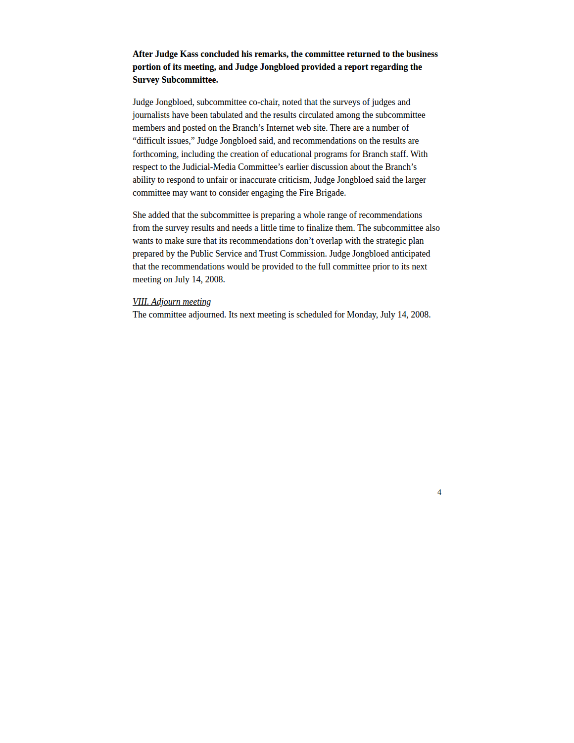After Judge Kass concluded his remarks, the committee returned to the business portion of its meeting, and Judge Jongbloed provided a report regarding the Survey Subcommittee.
Judge Jongbloed, subcommittee co-chair, noted that the surveys of judges and journalists have been tabulated and the results circulated among the subcommittee members and posted on the Branch’s Internet web site. There are a number of “difficult issues,” Judge Jongbloed said, and recommendations on the results are forthcoming, including the creation of educational programs for Branch staff. With respect to the Judicial-Media Committee’s earlier discussion about the Branch’s ability to respond to unfair or inaccurate criticism, Judge Jongbloed said the larger committee may want to consider engaging the Fire Brigade.
She added that the subcommittee is preparing a whole range of recommendations from the survey results and needs a little time to finalize them. The subcommittee also wants to make sure that its recommendations don’t overlap with the strategic plan prepared by the Public Service and Trust Commission. Judge Jongbloed anticipated that the recommendations would be provided to the full committee prior to its next meeting on July 14, 2008.
VIII. Adjourn meeting
The committee adjourned. Its next meeting is scheduled for Monday, July 14, 2008.
4